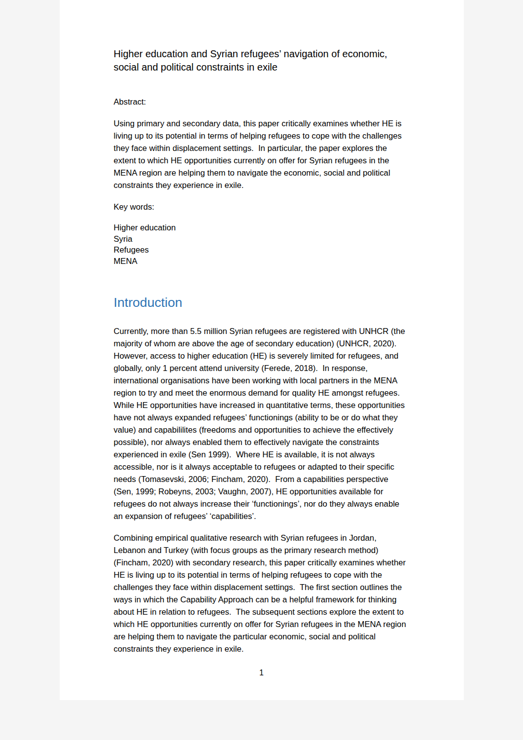Higher education and Syrian refugees’ navigation of economic, social and political constraints in exile
Abstract:
Using primary and secondary data, this paper critically examines whether HE is living up to its potential in terms of helping refugees to cope with the challenges they face within displacement settings. In particular, the paper explores the extent to which HE opportunities currently on offer for Syrian refugees in the MENA region are helping them to navigate the economic, social and political constraints they experience in exile.
Key words:
Higher education
Syria
Refugees
MENA
Introduction
Currently, more than 5.5 million Syrian refugees are registered with UNHCR (the majority of whom are above the age of secondary education) (UNHCR, 2020). However, access to higher education (HE) is severely limited for refugees, and globally, only 1 percent attend university (Ferede, 2018). In response, international organisations have been working with local partners in the MENA region to try and meet the enormous demand for quality HE amongst refugees. While HE opportunities have increased in quantitative terms, these opportunities have not always expanded refugees’ functionings (ability to be or do what they value) and capabililites (freedoms and opportunities to achieve the effectively possible), nor always enabled them to effectively navigate the constraints experienced in exile (Sen 1999). Where HE is available, it is not always accessible, nor is it always acceptable to refugees or adapted to their specific needs (Tomasevski, 2006; Fincham, 2020). From a capabilities perspective (Sen, 1999; Robeyns, 2003; Vaughn, 2007), HE opportunities available for refugees do not always increase their ‘functionings’, nor do they always enable an expansion of refugees’ ‘capabilities’.
Combining empirical qualitative research with Syrian refugees in Jordan, Lebanon and Turkey (with focus groups as the primary research method) (Fincham, 2020) with secondary research, this paper critically examines whether HE is living up to its potential in terms of helping refugees to cope with the challenges they face within displacement settings. The first section outlines the ways in which the Capability Approach can be a helpful framework for thinking about HE in relation to refugees. The subsequent sections explore the extent to which HE opportunities currently on offer for Syrian refugees in the MENA region are helping them to navigate the particular economic, social and political constraints they experience in exile.
1